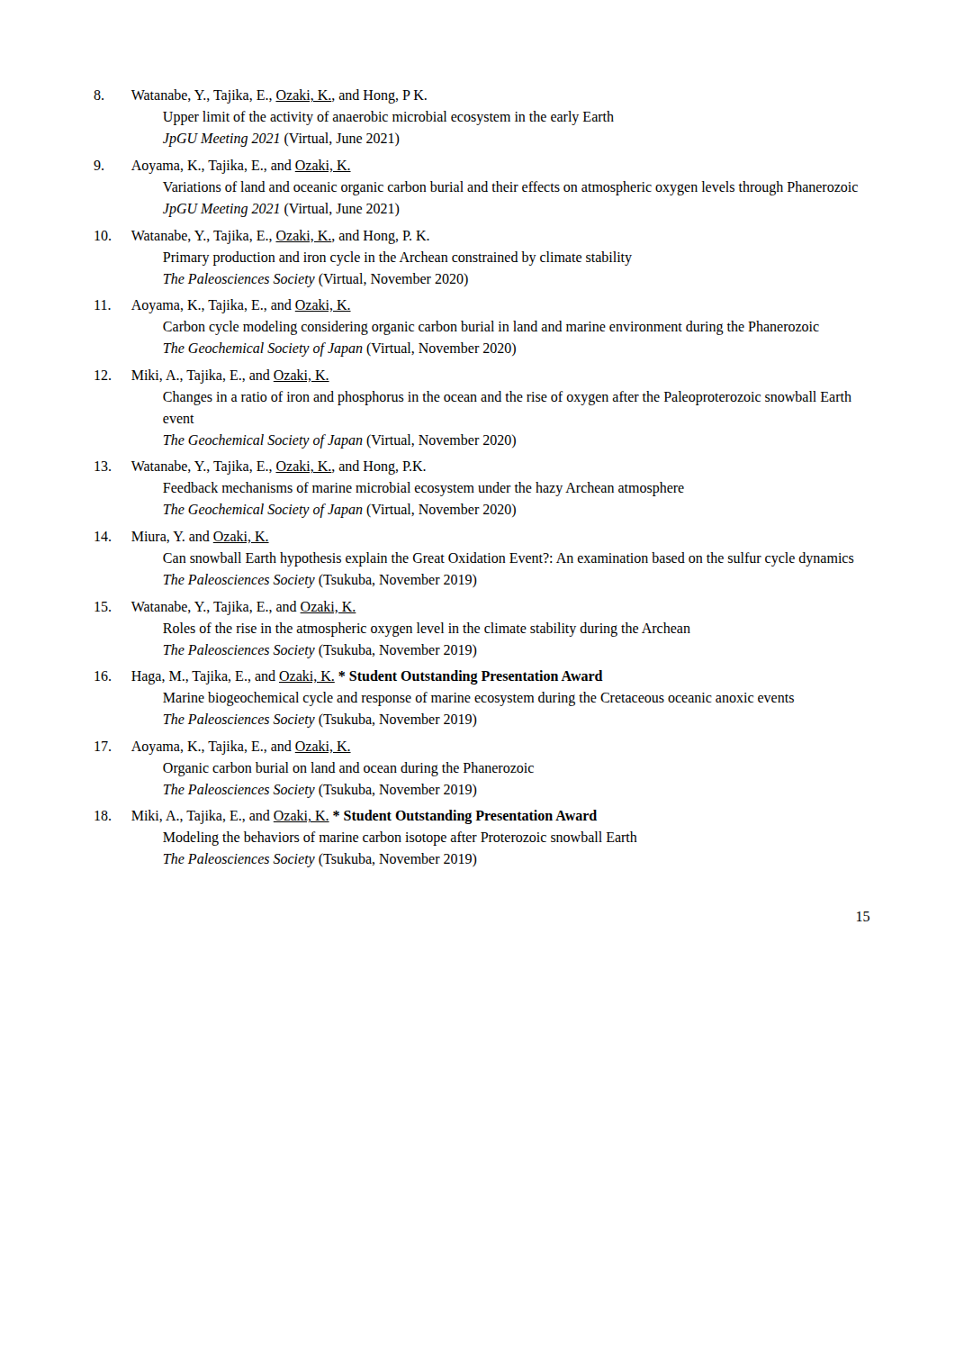Watanabe, Y., Tajika, E., Ozaki, K., and Hong, P K. Upper limit of the activity of anaerobic microbial ecosystem in the early Earth JpGU Meeting 2021 (Virtual, June 2021)
Aoyama, K., Tajika, E., and Ozaki, K. Variations of land and oceanic organic carbon burial and their effects on atmospheric oxygen levels through Phanerozoic JpGU Meeting 2021 (Virtual, June 2021)
Watanabe, Y., Tajika, E., Ozaki, K., and Hong, P. K. Primary production and iron cycle in the Archean constrained by climate stability The Paleosciences Society (Virtual, November 2020)
Aoyama, K., Tajika, E., and Ozaki, K. Carbon cycle modeling considering organic carbon burial in land and marine environment during the Phanerozoic The Geochemical Society of Japan (Virtual, November 2020)
Miki, A., Tajika, E., and Ozaki, K. Changes in a ratio of iron and phosphorus in the ocean and the rise of oxygen after the Paleoproterozoic snowball Earth event The Geochemical Society of Japan (Virtual, November 2020)
Watanabe, Y., Tajika, E., Ozaki, K., and Hong, P.K. Feedback mechanisms of marine microbial ecosystem under the hazy Archean atmosphere The Geochemical Society of Japan (Virtual, November 2020)
Miura, Y. and Ozaki, K. Can snowball Earth hypothesis explain the Great Oxidation Event?: An examination based on the sulfur cycle dynamics The Paleosciences Society (Tsukuba, November 2019)
Watanabe, Y., Tajika, E., and Ozaki, K. Roles of the rise in the atmospheric oxygen level in the climate stability during the Archean The Paleosciences Society (Tsukuba, November 2019)
Haga, M., Tajika, E., and Ozaki, K. * Student Outstanding Presentation Award Marine biogeochemical cycle and response of marine ecosystem during the Cretaceous oceanic anoxic events The Paleosciences Society (Tsukuba, November 2019)
Aoyama, K., Tajika, E., and Ozaki, K. Organic carbon burial on land and ocean during the Phanerozoic The Paleosciences Society (Tsukuba, November 2019)
Miki, A., Tajika, E., and Ozaki, K. * Student Outstanding Presentation Award Modeling the behaviors of marine carbon isotope after Proterozoic snowball Earth The Paleosciences Society (Tsukuba, November 2019)
15